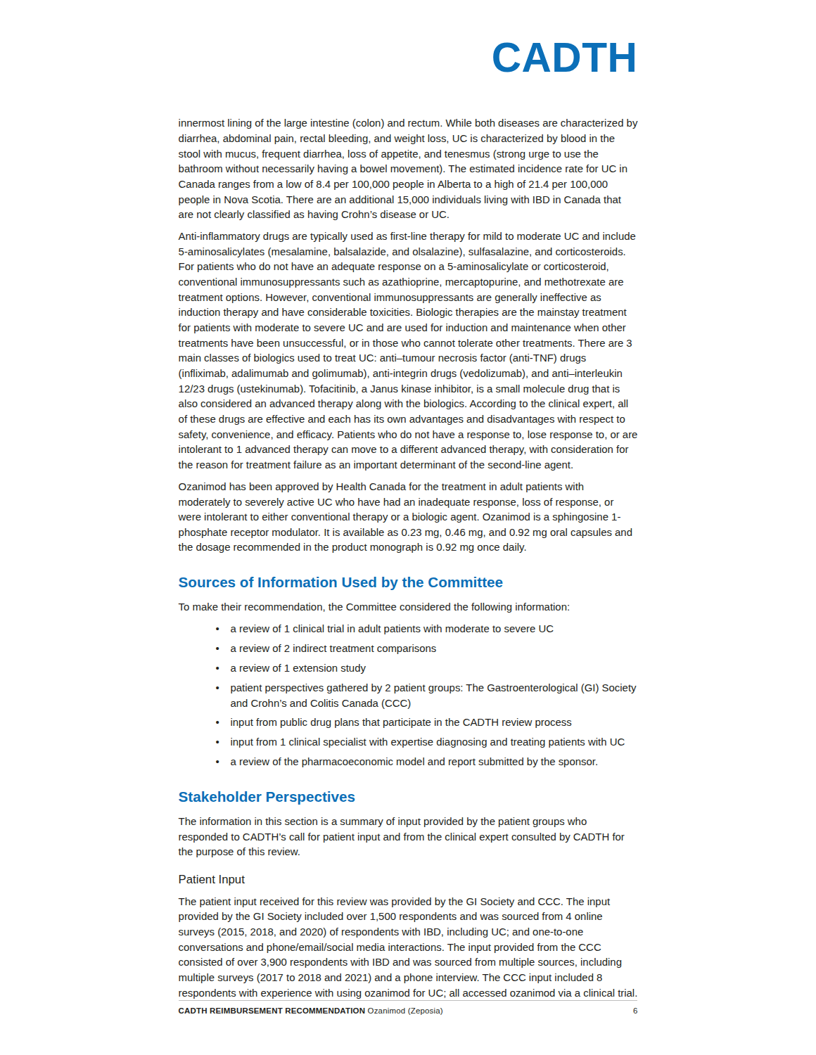CADTH
innermost lining of the large intestine (colon) and rectum. While both diseases are characterized by diarrhea, abdominal pain, rectal bleeding, and weight loss, UC is characterized by blood in the stool with mucus, frequent diarrhea, loss of appetite, and tenesmus (strong urge to use the bathroom without necessarily having a bowel movement). The estimated incidence rate for UC in Canada ranges from a low of 8.4 per 100,000 people in Alberta to a high of 21.4 per 100,000 people in Nova Scotia. There are an additional 15,000 individuals living with IBD in Canada that are not clearly classified as having Crohn’s disease or UC.
Anti-inflammatory drugs are typically used as first-line therapy for mild to moderate UC and include 5-aminosalicylates (mesalamine, balsalazide, and olsalazine), sulfasalazine, and corticosteroids. For patients who do not have an adequate response on a 5-aminosalicylate or corticosteroid, conventional immunosuppressants such as azathioprine, mercaptopurine, and methotrexate are treatment options. However, conventional immunosuppressants are generally ineffective as induction therapy and have considerable toxicities. Biologic therapies are the mainstay treatment for patients with moderate to severe UC and are used for induction and maintenance when other treatments have been unsuccessful, or in those who cannot tolerate other treatments. There are 3 main classes of biologics used to treat UC: anti–tumour necrosis factor (anti-TNF) drugs (infliximab, adalimumab and golimumab), anti-integrin drugs (vedolizumab), and anti–interleukin 12/23 drugs (ustekinumab). Tofacitinib, a Janus kinase inhibitor, is a small molecule drug that is also considered an advanced therapy along with the biologics. According to the clinical expert, all of these drugs are effective and each has its own advantages and disadvantages with respect to safety, convenience, and efficacy. Patients who do not have a response to, lose response to, or are intolerant to 1 advanced therapy can move to a different advanced therapy, with consideration for the reason for treatment failure as an important determinant of the second-line agent.
Ozanimod has been approved by Health Canada for the treatment in adult patients with moderately to severely active UC who have had an inadequate response, loss of response, or were intolerant to either conventional therapy or a biologic agent. Ozanimod is a sphingosine 1-phosphate receptor modulator. It is available as 0.23 mg, 0.46 mg, and 0.92 mg oral capsules and the dosage recommended in the product monograph is 0.92 mg once daily.
Sources of Information Used by the Committee
To make their recommendation, the Committee considered the following information:
a review of 1 clinical trial in adult patients with moderate to severe UC
a review of 2 indirect treatment comparisons
a review of 1 extension study
patient perspectives gathered by 2 patient groups: The Gastroenterological (GI) Society and Crohn’s and Colitis Canada (CCC)
input from public drug plans that participate in the CADTH review process
input from 1 clinical specialist with expertise diagnosing and treating patients with UC
a review of the pharmacoeconomic model and report submitted by the sponsor.
Stakeholder Perspectives
The information in this section is a summary of input provided by the patient groups who responded to CADTH’s call for patient input and from the clinical expert consulted by CADTH for the purpose of this review.
Patient Input
The patient input received for this review was provided by the GI Society and CCC. The input provided by the GI Society included over 1,500 respondents and was sourced from 4 online surveys (2015, 2018, and 2020) of respondents with IBD, including UC; and one-to-one conversations and phone/email/social media interactions. The input provided from the CCC consisted of over 3,900 respondents with IBD and was sourced from multiple sources, including multiple surveys (2017 to 2018 and 2021) and a phone interview. The CCC input included 8 respondents with experience with using ozanimod for UC; all accessed ozanimod via a clinical trial.
CADTH REIMBURSEMENT RECOMMENDATION Ozanimod (Zeposia)
6